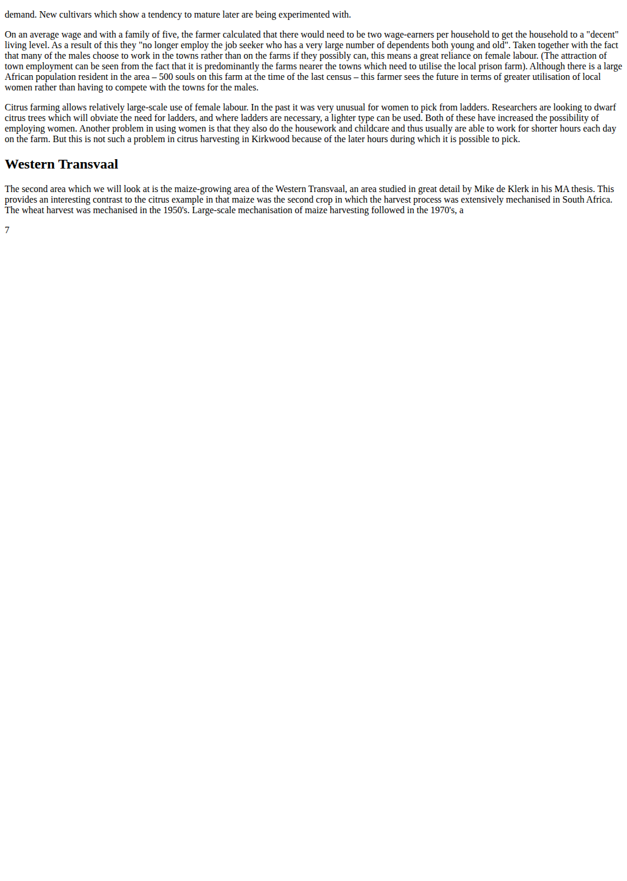demand. New cultivars which show a tendency to mature later are being experimented with.
On an average wage and with a family of five, the farmer calculated that there would need to be two wage-earners per household to get the household to a "decent" living level. As a result of this they "no longer employ the job seeker who has a very large number of dependents both young and old". Taken together with the fact that many of the males choose to work in the towns rather than on the farms if they possibly can, this means a great reliance on female labour. (The attraction of town employment can be seen from the fact that it is predominantly the farms nearer the towns which need to utilise the local prison farm). Although there is a large African population resident in the area – 500 souls on this farm at the time of the last census – this farmer sees the future in terms of greater utilisation of local women rather than having to compete with the towns for the males.
Citrus farming allows relatively large-scale use of female labour. In the past it was very unusual for women to pick from ladders. Researchers are looking to dwarf citrus trees which will obviate the need for ladders, and where ladders are necessary, a lighter type can be used. Both of these have increased the possibility of employing women. Another problem in using women is that they also do the housework and childcare and thus usually are able to work for shorter hours each day on the farm. But this is not such a problem in citrus harvesting in Kirkwood because of the later hours during which it is possible to pick.
Western Transvaal
The second area which we will look at is the maize-growing area of the Western Transvaal, an area studied in great detail by Mike de Klerk in his MA thesis. This provides an interesting contrast to the citrus example in that maize was the second crop in which the harvest process was extensively mechanised in South Africa. The wheat harvest was mechanised in the 1950's. Large-scale mechanisation of maize harvesting followed in the 1970's, a
7